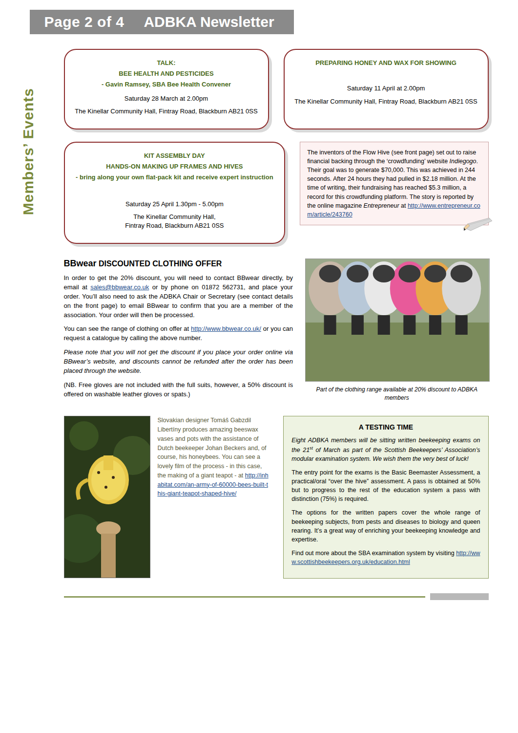Page 2 of 4
ADBKA Newsletter
Members’ Events
TALK:
BEE HEALTH AND PESTICIDES
- Gavin Ramsey, SBA Bee Health Convener
Saturday 28 March at 2.00pm
The Kinellar Community Hall, Fintray Road, Blackburn AB21 0SS
PREPARING HONEY AND WAX FOR SHOWING
Saturday 11 April at 2.00pm
The Kinellar Community Hall, Fintray Road, Blackburn AB21 0SS
KIT ASSEMBLY DAY
HANDS-ON MAKING UP FRAMES AND HIVES
- bring along your own flat-pack kit and receive expert instruction
Saturday 25 April 1.30pm - 5.00pm
The Kinellar Community Hall,
Fintray Road, Blackburn AB21 0SS
The inventors of the Flow Hive (see front page) set out to raise financial backing through the ‘crowdfunding’ website Indiegogo. Their goal was to generate $70,000. This was achieved in 244 seconds. After 24 hours they had pulled in $2.18 million. At the time of writing, their fundraising has reached $5.3 million, a record for this crowdfunding platform. The story is reported by the online magazine Entrepreneur at http://www.entrepreneur.com/article/243760
BBwear DISCOUNTED CLOTHING OFFER
In order to get the 20% discount, you will need to contact BBwear directly, by email at sales@bbwear.co.uk or by phone on 01872 562731, and place your order. You’ll also need to ask the ADBKA Chair or Secretary (see contact details on the front page) to email BBwear to confirm that you are a member of the association. Your order will then be processed.
You can see the range of clothing on offer at http://www.bbwear.co.uk/ or you can request a catalogue by calling the above number.
Please note that you will not get the discount if you place your order online via BBwear’s website, and discounts cannot be refunded after the order has been placed through the website.
(NB. Free gloves are not included with the full suits, however, a 50% discount is offered on washable leather gloves or spats.)
Part of the clothing range available at 20% discount to ADBKA members
Slovakian designer Tomáš Gabzdil Libertíny produces amazing beeswax vases and pots with the assistance of Dutch beekeeper Johan Beckers and, of course, his honeybees. You can see a lovely film of the process - in this case, the making of a giant teapot - at http://inhabitat.com/an-army-of-60000-bees-built-this-giant-teapot-shaped-hive/
A TESTING TIME
Eight ADBKA members will be sitting written beekeeping exams on the 21st of March as part of the Scottish Beekeepers’ Association’s modular examination system. We wish them the very best of luck!
The entry point for the exams is the Basic Beemaster Assessment, a practical/oral “over the hive” assessment. A pass is obtained at 50% but to progress to the rest of the education system a pass with distinction (75%) is required.
The options for the written papers cover the whole range of beekeeping subjects, from pests and diseases to biology and queen rearing. It’s a great way of enriching your beekeeping knowledge and expertise.
Find out more about the SBA examination system by visiting http://www.scottishbeekeepers.org.uk/education.html